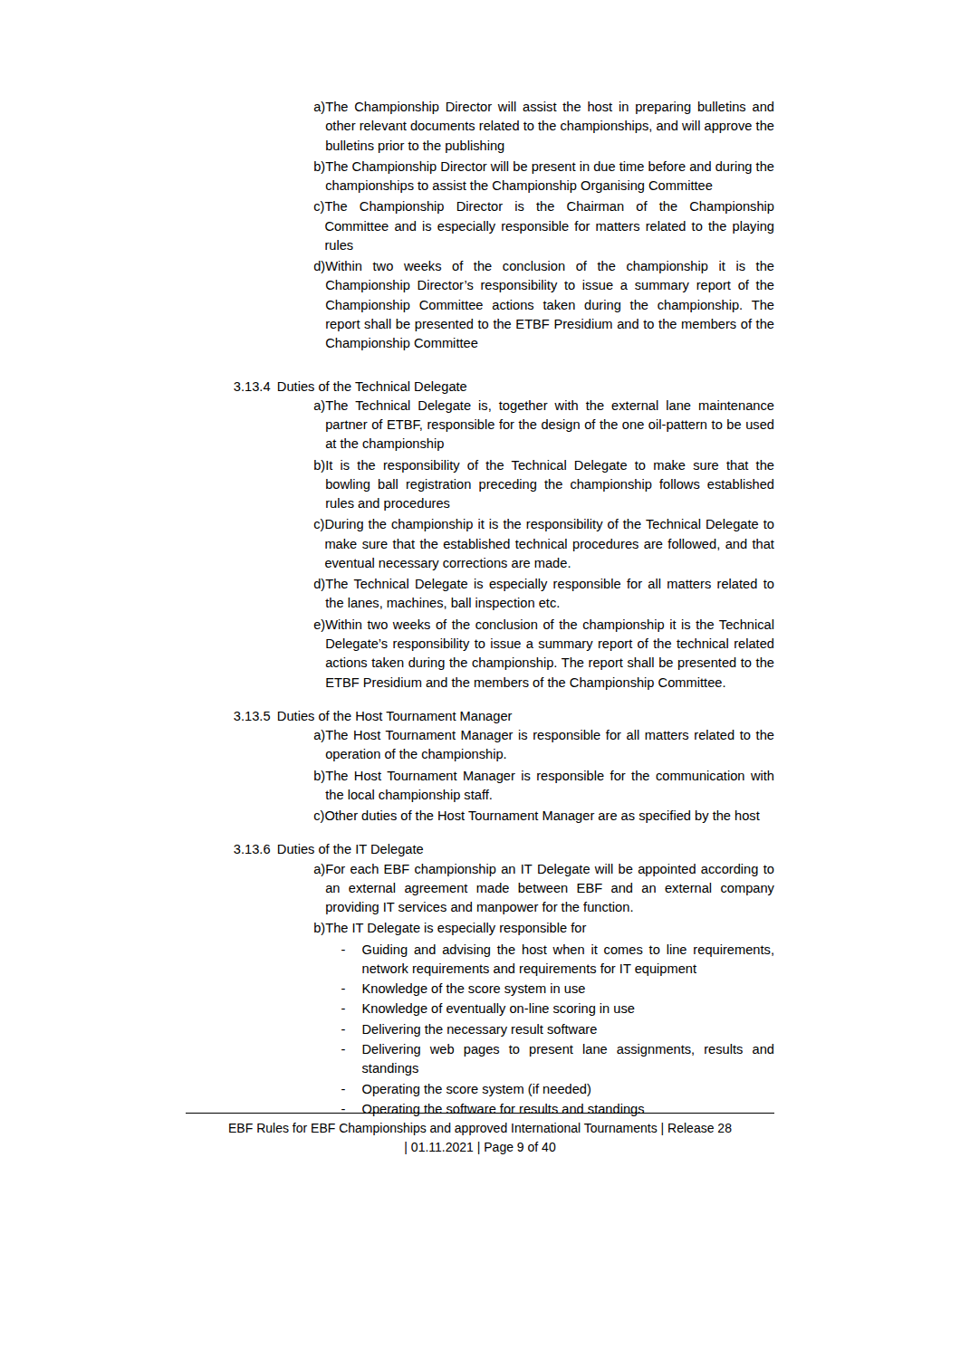EBF EUROPEAN BOWLING FEDERATION
a) The Championship Director will assist the host in preparing bulletins and other relevant documents related to the championships, and will approve the bulletins prior to the publishing
b) The Championship Director will be present in due time before and during the championships to assist the Championship Organising Committee
c) The Championship Director is the Chairman of the Championship Committee and is especially responsible for matters related to the playing rules
d) Within two weeks of the conclusion of the championship it is the Championship Director’s responsibility to issue a summary report of the Championship Committee actions taken during the championship. The report shall be presented to the ETBF Presidium and to the members of the Championship Committee
3.13.4
Duties of the Technical Delegate
a) The Technical Delegate is, together with the external lane maintenance partner of ETBF, responsible for the design of the one oil-pattern to be used at the championship
b) It is the responsibility of the Technical Delegate to make sure that the bowling ball registration preceding the championship follows established rules and procedures
c) During the championship it is the responsibility of the Technical Delegate to make sure that the established technical procedures are followed, and that eventual necessary corrections are made.
d) The Technical Delegate is especially responsible for all matters related to the lanes, machines, ball inspection etc.
e) Within two weeks of the conclusion of the championship it is the Technical Delegate’s responsibility to issue a summary report of the technical related actions taken during the championship. The report shall be presented to the ETBF Presidium and the members of the Championship Committee.
3.13.5
Duties of the Host Tournament Manager
a) The Host Tournament Manager is responsible for all matters related to the operation of the championship.
b) The Host Tournament Manager is responsible for the communication with the local championship staff.
c) Other duties of the Host Tournament Manager are as specified by the host
3.13.6
Duties of the IT Delegate
a) For each EBF championship an IT Delegate will be appointed according to an external agreement made between EBF and an external company providing IT services and manpower for the function.
b) The IT Delegate is especially responsible for
-Guiding and advising the host when it comes to line requirements, network requirements and requirements for IT equipment
-Knowledge of the score system in use
-Knowledge of eventually on-line scoring in use
-Delivering the necessary result software
-Delivering web pages to present lane assignments, results and standings
-Operating the score system (if needed)
-Operating the software for results and standings
EBF Rules for EBF Championships and approved International Tournaments | Release 28
| 01.11.2021 | Page 9 of 40